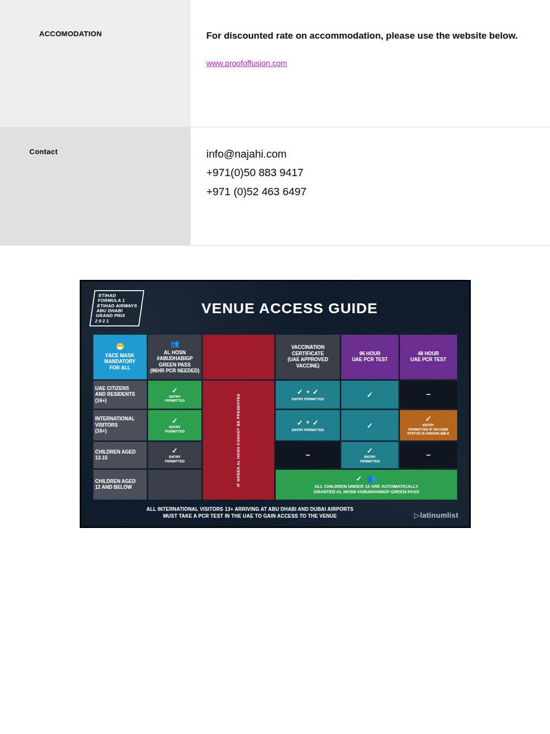| ACCOMODATION | For discounted rate on accommodation, please use the website below. www.proofoffusion.com |
| Contact | info@najahi.com +971(0)50 883 9417 +971 (0)52 463 6497 |
ETIHAD FORMULA 1 ETIHAD AIRWAYS ABU DHABI GRAND PRIX 2021
Venue Access Guide
| 😷 Face Mask Mandatory For All | 👥 AL HOSN #AbuDhabiGP Green Pass (96HR PCR Needed) | | Vaccination Certificate (UAE Approved Vaccine) | 96 Hour UAE PCR Test | 48 Hour UAE PCR Test |
| --- | --- | --- | --- | --- | --- |
| UAE Citizens and Residents (16+) | ✓ Entry Permitted | If Green AL HOSN cannot be presented | ✓ + ✓ Entry Permitted | ✓ | – |
| International Visitors (16+) | ✓ Entry Permitted | ✓ + ✓ Entry Permitted | ✓ | ✓ Entry Permitted if Vaccine Status is Unavailable |
| Children Aged 13-15 | ✓ Entry Permitted | – | ✓ Entry Permitted | – |
| Children Aged 12 and Below | | ✓ 👥 All children under 12 are automatically granted AL HOSN #AbuDhabiGP Green Pass |
All international visitors 13+ arriving at Abu Dhabi and Dubai airports
must take a PCR test in the UAE to gain access to the venue
▷latinumlist